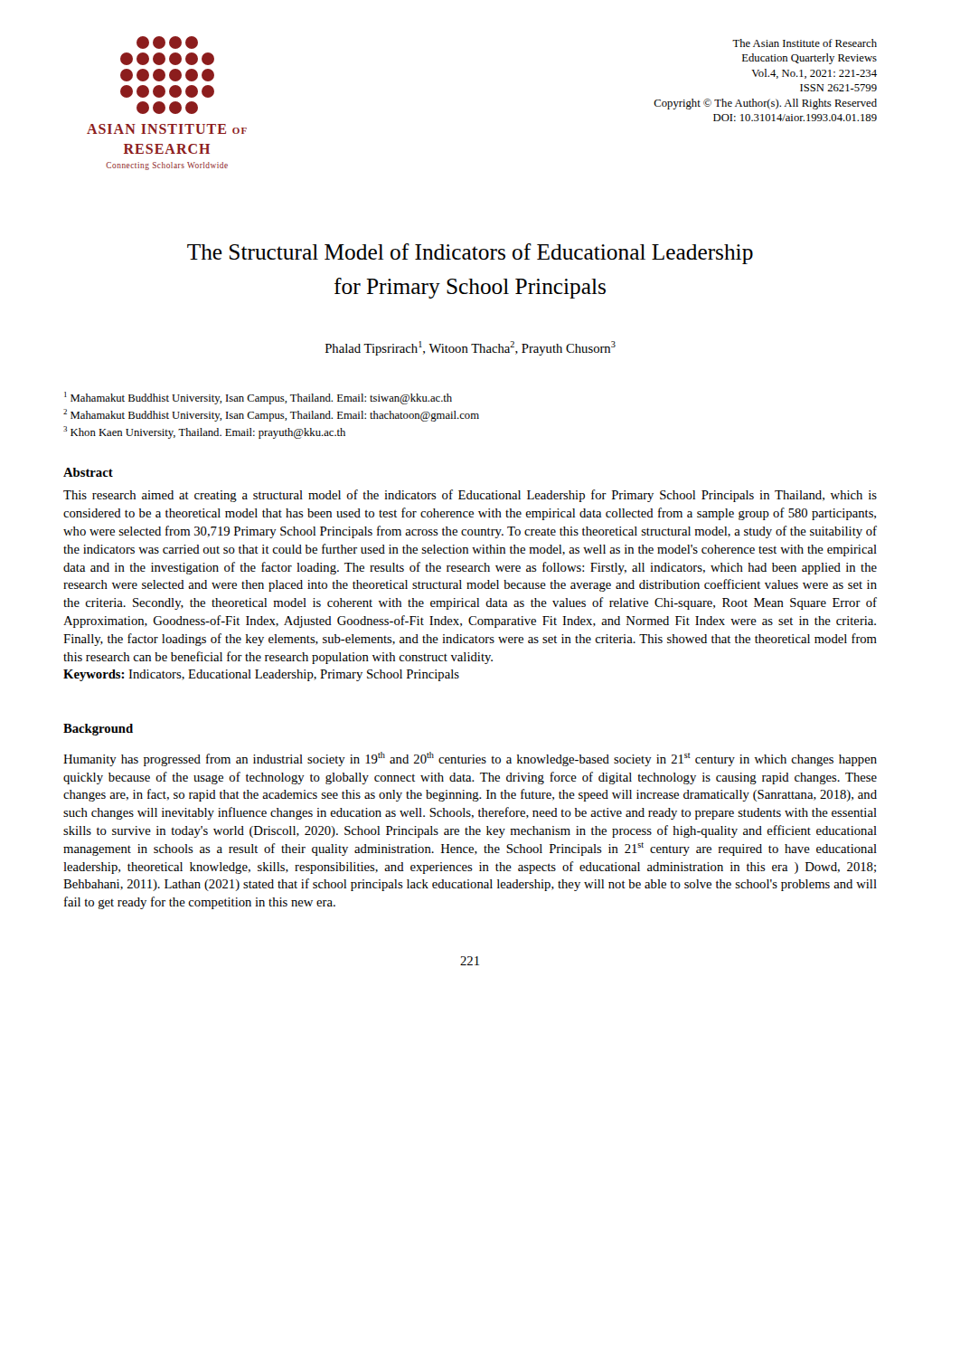ASIAN INSTITUTE of RESEARCH
Connecting Scholars Worldwide
The Asian Institute of Research
Education Quarterly Reviews
Vol.4, No.1, 2021: 221-234
ISSN 2621-5799
Copyright © The Author(s). All Rights Reserved
DOI: 10.31014/aior.1993.04.01.189
The Structural Model of Indicators of Educational Leadership
for Primary School Principals
Phalad Tipsrirach1, Witoon Thacha2, Prayuth Chusorn3
1 Mahamakut Buddhist University, Isan Campus, Thailand. Email: tsiwan@kku.ac.th
2 Mahamakut Buddhist University, Isan Campus, Thailand. Email: thachatoon@gmail.com
3 Khon Kaen University, Thailand. Email: prayuth@kku.ac.th
Abstract
This research aimed at creating a structural model of the indicators of Educational Leadership for Primary School Principals in Thailand, which is considered to be a theoretical model that has been used to test for coherence with the empirical data collected from a sample group of 580 participants, who were selected from 30,719 Primary School Principals from across the country. To create this theoretical structural model, a study of the suitability of the indicators was carried out so that it could be further used in the selection within the model, as well as in the model's coherence test with the empirical data and in the investigation of the factor loading. The results of the research were as follows: Firstly, all indicators, which had been applied in the research were selected and were then placed into the theoretical structural model because the average and distribution coefficient values were as set in the criteria. Secondly, the theoretical model is coherent with the empirical data as the values of relative Chi-square, Root Mean Square Error of Approximation, Goodness-of-Fit Index, Adjusted Goodness-of-Fit Index, Comparative Fit Index, and Normed Fit Index were as set in the criteria. Finally, the factor loadings of the key elements, sub-elements, and the indicators were as set in the criteria. This showed that the theoretical model from this research can be beneficial for the research population with construct validity.
Keywords: Indicators, Educational Leadership, Primary School Principals
Background
Humanity has progressed from an industrial society in 19th and 20th centuries to a knowledge-based society in 21st century in which changes happen quickly because of the usage of technology to globally connect with data. The driving force of digital technology is causing rapid changes. These changes are, in fact, so rapid that the academics see this as only the beginning. In the future, the speed will increase dramatically (Sanrattana, 2018), and such changes will inevitably influence changes in education as well. Schools, therefore, need to be active and ready to prepare students with the essential skills to survive in today's world (Driscoll, 2020). School Principals are the key mechanism in the process of high-quality and efficient educational management in schools as a result of their quality administration. Hence, the School Principals in 21st century are required to have educational leadership, theoretical knowledge, skills, responsibilities, and experiences in the aspects of educational administration in this era ) Dowd, 2018; Behbahani, 2011). Lathan (2021) stated that if school principals lack educational leadership, they will not be able to solve the school's problems and will fail to get ready for the competition in this new era.
221